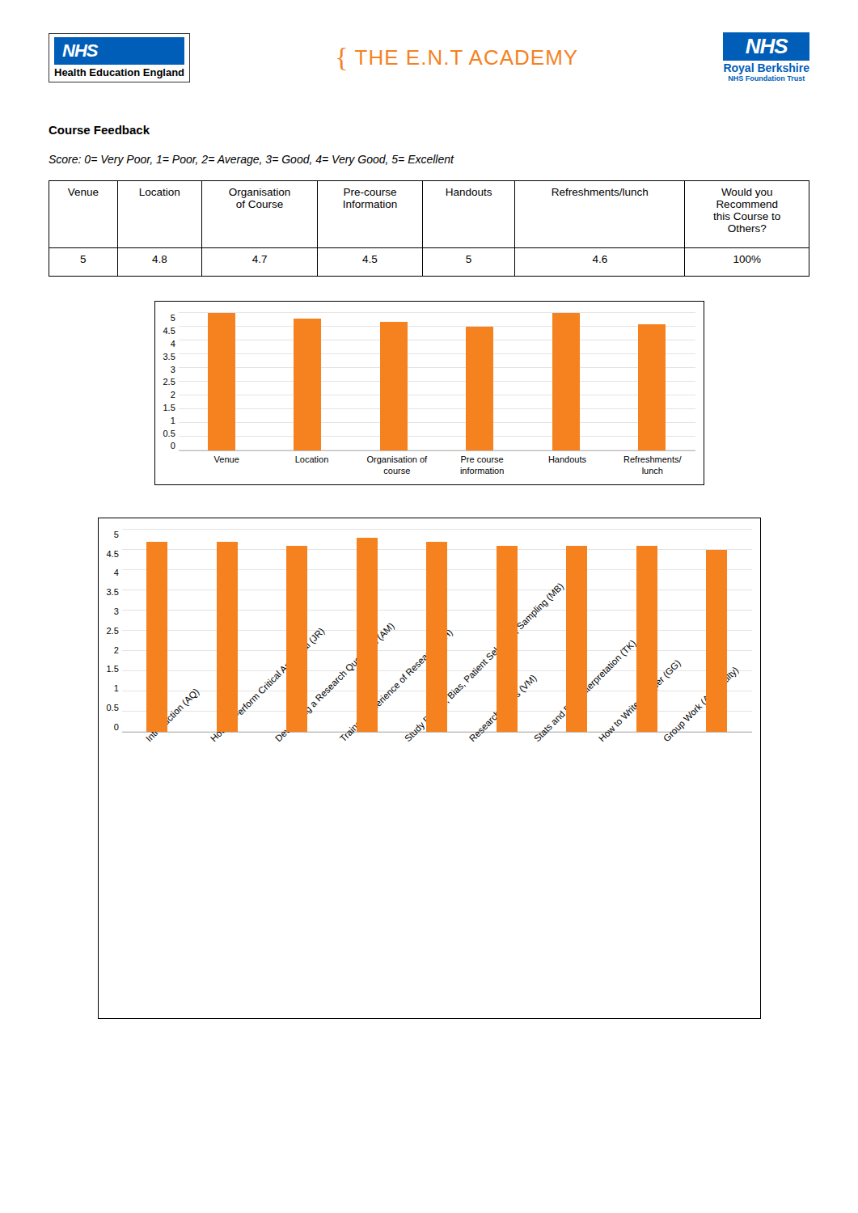NHS
Health Education England
{ THE E.N.T ACADEMY
NHS
Royal Berkshire
NHS Foundation Trust
Course Feedback
Score: 0= Very Poor, 1= Poor, 2= Average, 3= Good, 4= Very Good, 5= Excellent
| Venue | Location | Organisation of Course | Pre-course Information | Handouts | Refreshments/lunch | Would you Recommend this Course to Others? |
| --- | --- | --- | --- | --- | --- | --- |
| 5 | 4.8 | 4.7 | 4.5 | 5 | 4.6 | 100% |
5 4.5 4 3.5 3 2.5 2 1.5 1 0.5 0
Venue
Location
Organisation of course
Pre course information
Handouts
Refreshments/ lunch
5 4.5 4 3.5 3 2.5 2 1.5 1 0.5 0
Introduction (AQ) How to Perform Critical Appraisal (JR) Developing a Research Questions (AM) Trainee Experience of Research (KH) Study Design, Bias, Patient Selection, Sampling (MB) Research Ethics (VM) Stats and Data Interpretation (TK) How to Write a Paper (GG) Group Work (All Faculty)